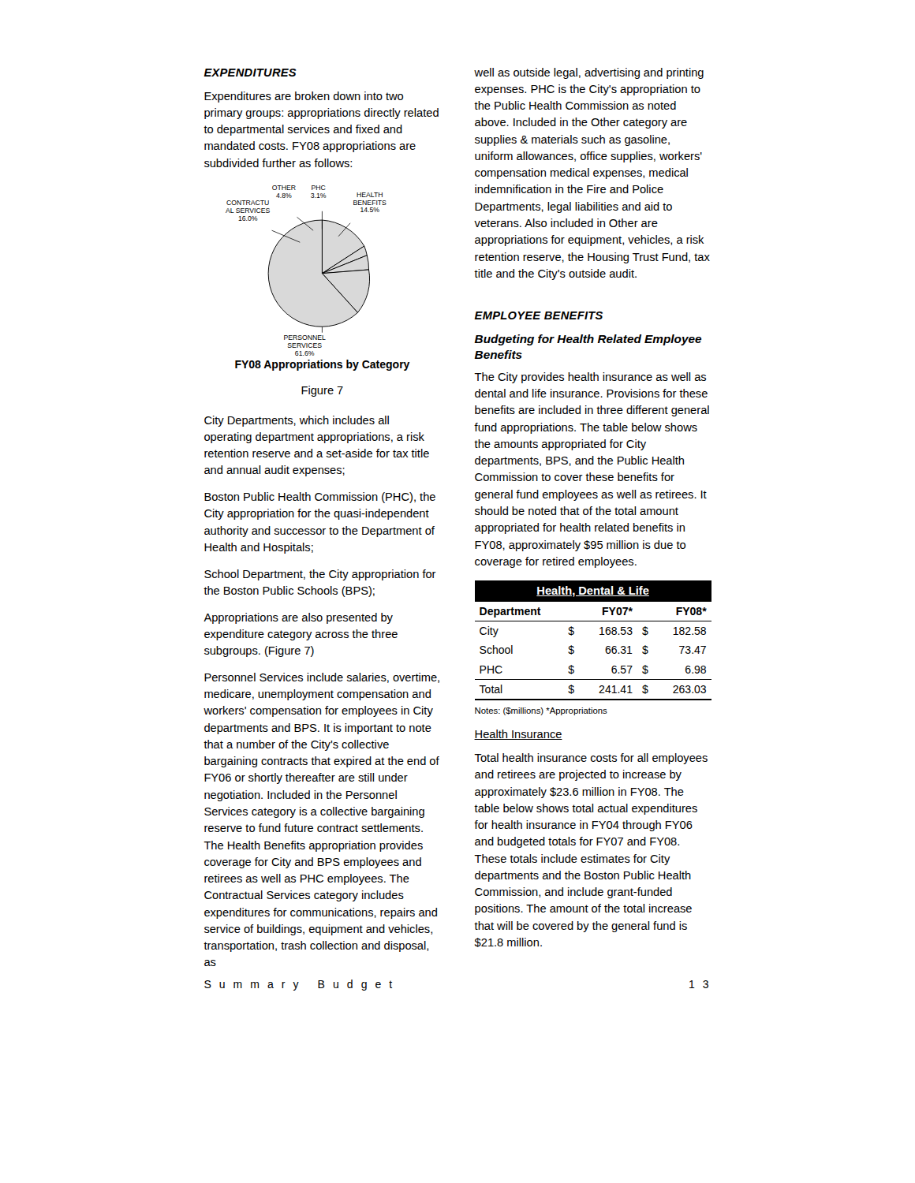EXPENDITURES
Expenditures are broken down into two primary groups: appropriations directly related to departmental services and fixed and mandated costs. FY08 appropriations are subdivided further as follows:
PHC
3.1% HEALTH
BENEFITS
14.5% OTHER
4.8% CONTRACTU
AL SERVICES
16.0% PERSONNEL
SERVICES
61.6%
FY08 Appropriations by Category
Figure 7
City Departments, which includes all operating department appropriations, a risk retention reserve and a set-aside for tax title and annual audit expenses;
Boston Public Health Commission (PHC), the City appropriation for the quasi-independent authority and successor to the Department of Health and Hospitals;
School Department, the City appropriation for the Boston Public Schools (BPS);
Appropriations are also presented by expenditure category across the three subgroups. (Figure 7)
Personnel Services include salaries, overtime, medicare, unemployment compensation and workers' compensation for employees in City departments and BPS. It is important to note that a number of the City's collective bargaining contracts that expired at the end of FY06 or shortly thereafter are still under negotiation. Included in the Personnel Services category is a collective bargaining reserve to fund future contract settlements. The Health Benefits appropriation provides coverage for City and BPS employees and retirees as well as PHC employees. The Contractual Services category includes expenditures for communications, repairs and service of buildings, equipment and vehicles, transportation, trash collection and disposal, as
well as outside legal, advertising and printing expenses. PHC is the City's appropriation to the Public Health Commission as noted above. Included in the Other category are supplies & materials such as gasoline, uniform allowances, office supplies, workers' compensation medical expenses, medical indemnification in the Fire and Police Departments, legal liabilities and aid to veterans. Also included in Other are appropriations for equipment, vehicles, a risk retention reserve, the Housing Trust Fund, tax title and the City's outside audit.
EMPLOYEE BENEFITS
Budgeting for Health Related Employee Benefits
The City provides health insurance as well as dental and life insurance. Provisions for these benefits are included in three different general fund appropriations. The table below shows the amounts appropriated for City departments, BPS, and the Public Health Commission to cover these benefits for general fund employees as well as retirees. It should be noted that of the total amount appropriated for health related benefits in FY08, approximately $95 million is due to coverage for retired employees.
Health, Dental & Life
| Department | FY07* | FY08* |
| --- | --- | --- |
| City | $ | 168.53 | $ | 182.58 |
| School | $ | 66.31 | $ | 73.47 |
| PHC | $ | 6.57 | $ | 6.98 |
| Total | $ | 241.41 | $ | 263.03 |
Notes: ($millions) *Appropriations
Health Insurance
Total health insurance costs for all employees and retirees are projected to increase by approximately $23.6 million in FY08. The table below shows total actual expenditures for health insurance in FY04 through FY06 and budgeted totals for FY07 and FY08. These totals include estimates for City departments and the Boston Public Health Commission, and include grant-funded positions. The amount of the total increase that will be covered by the general fund is $21.8 million.
S u m m a r y B u d g e t 1 3